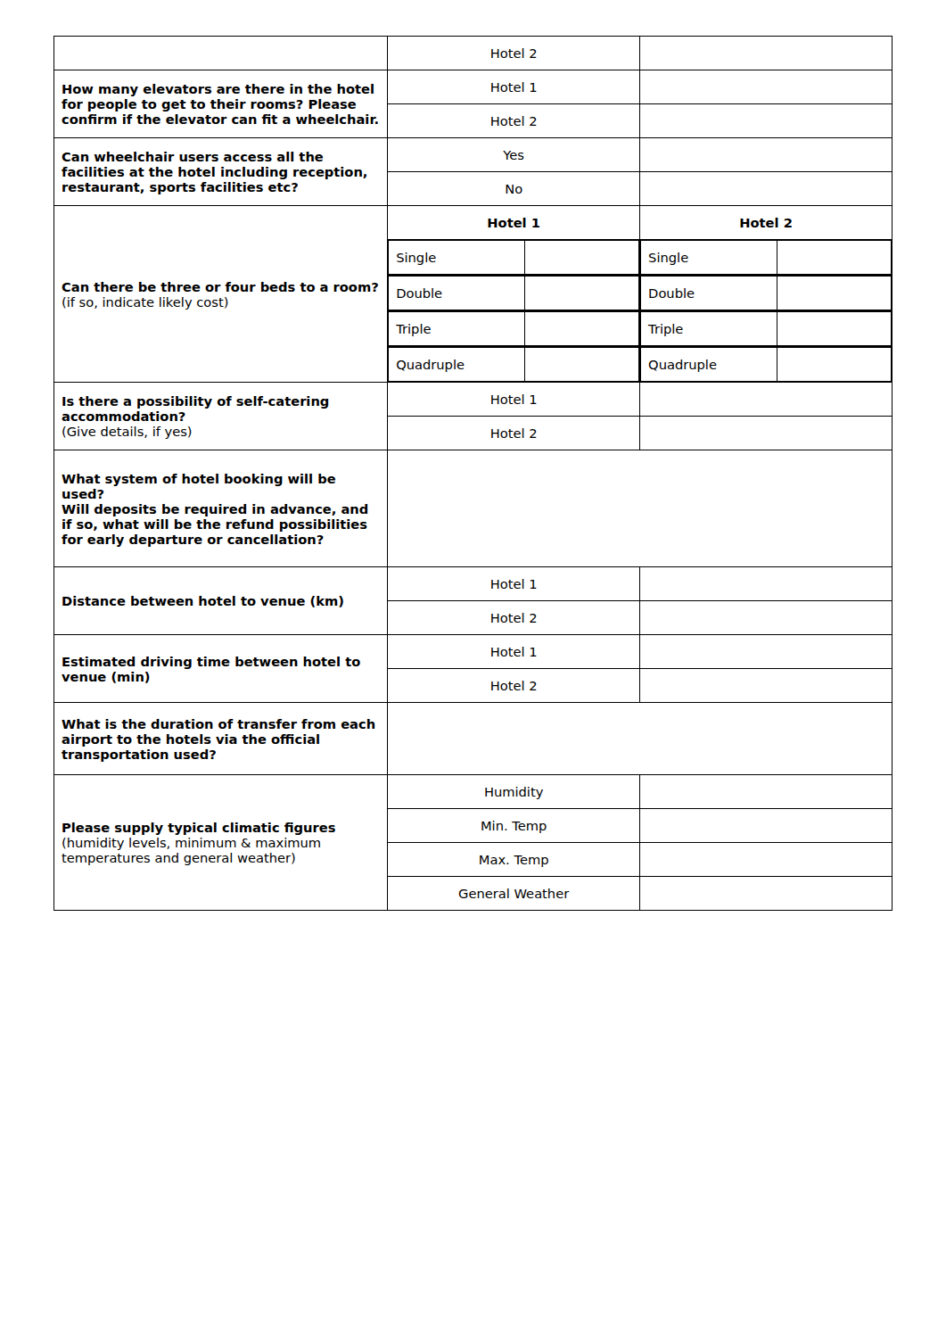| | Hotel 2 | |
| How many elevators are there in the hotel for people to get to their rooms? Please confirm if the elevator can fit a wheelchair. | Hotel 1 | |
| Hotel 2 | |
| Can wheelchair users access all the facilities at the hotel including reception, restaurant, sports facilities etc? | Yes | |
| No | |
| Can there be three or four beds to a room? (if so, indicate likely cost) | Hotel 1 | Hotel 2 |
| / Single / / | / Single / / |
| / Double / / | / Double / / |
| / Triple / / | / Triple / / |
| / Quadruple / / | / Quadruple / / |
| Is there a possibility of self-catering accommodation? (Give details, if yes) | Hotel 1 | |
| Hotel 2 | |
| What system of hotel booking will be used? Will deposits be required in advance, and if so, what will be the refund possibilities for early departure or cancellation? | |
| Distance between hotel to venue (km) | Hotel 1 | |
| Hotel 2 | |
| Estimated driving time between hotel to venue (min) | Hotel 1 | |
| Hotel 2 | |
| What is the duration of transfer from each airport to the hotels via the official transportation used? | |
| Please supply typical climatic figures (humidity levels, minimum & maximum temperatures and general weather) | Humidity | |
| Min. Temp | |
| Max. Temp | |
| General Weather | |